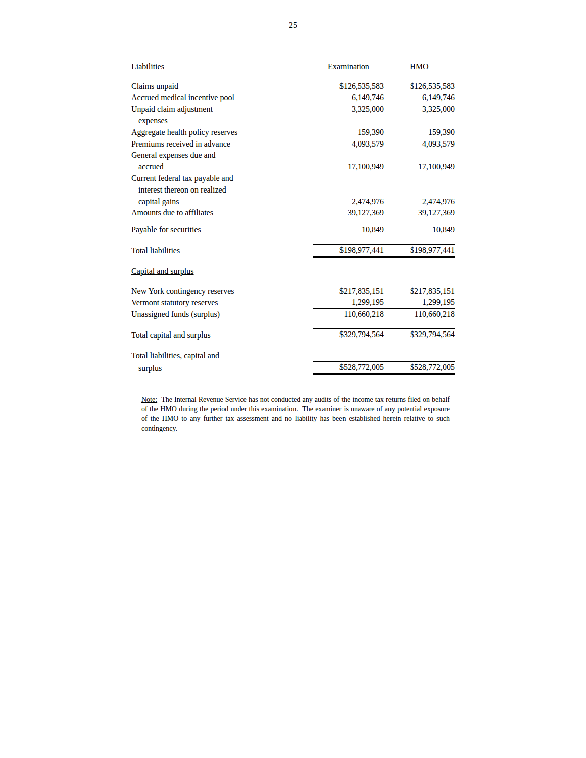25
| Liabilities | Examination | HMO |
| Claims unpaid | $126,535,583 | $126,535,583 |
| Accrued medical incentive pool | 6,149,746 | 6,149,746 |
| Unpaid claim adjustment | 3,325,000 | 3,325,000 |
| expenses | | |
| Aggregate health policy reserves | 159,390 | 159,390 |
| Premiums received in advance | 4,093,579 | 4,093,579 |
| General expenses due and | | |
| accrued | 17,100,949 | 17,100,949 |
| Current federal tax payable and | | |
| interest thereon on realized | | |
| capital gains | 2,474,976 | 2,474,976 |
| Amounts due to affiliates | 39,127,369 | 39,127,369 |
| Payable for securities | 10,849 | 10,849 |
| Total liabilities | $198,977,441 | $198,977,441 |
| Capital and surplus | | |
| New York contingency reserves | $217,835,151 | $217,835,151 |
| Vermont statutory reserves | 1,299,195 | 1,299,195 |
| Unassigned funds (surplus) | 110,660,218 | 110,660,218 |
| Total capital and surplus | $329,794,564 | $329,794,564 |
| Total liabilities, capital and | | |
| surplus | $528,772,005 | $528,772,005 |
Note: The Internal Revenue Service has not conducted any audits of the income tax returns filed on behalf of the HMO during the period under this examination. The examiner is unaware of any potential exposure of the HMO to any further tax assessment and no liability has been established herein relative to such contingency.